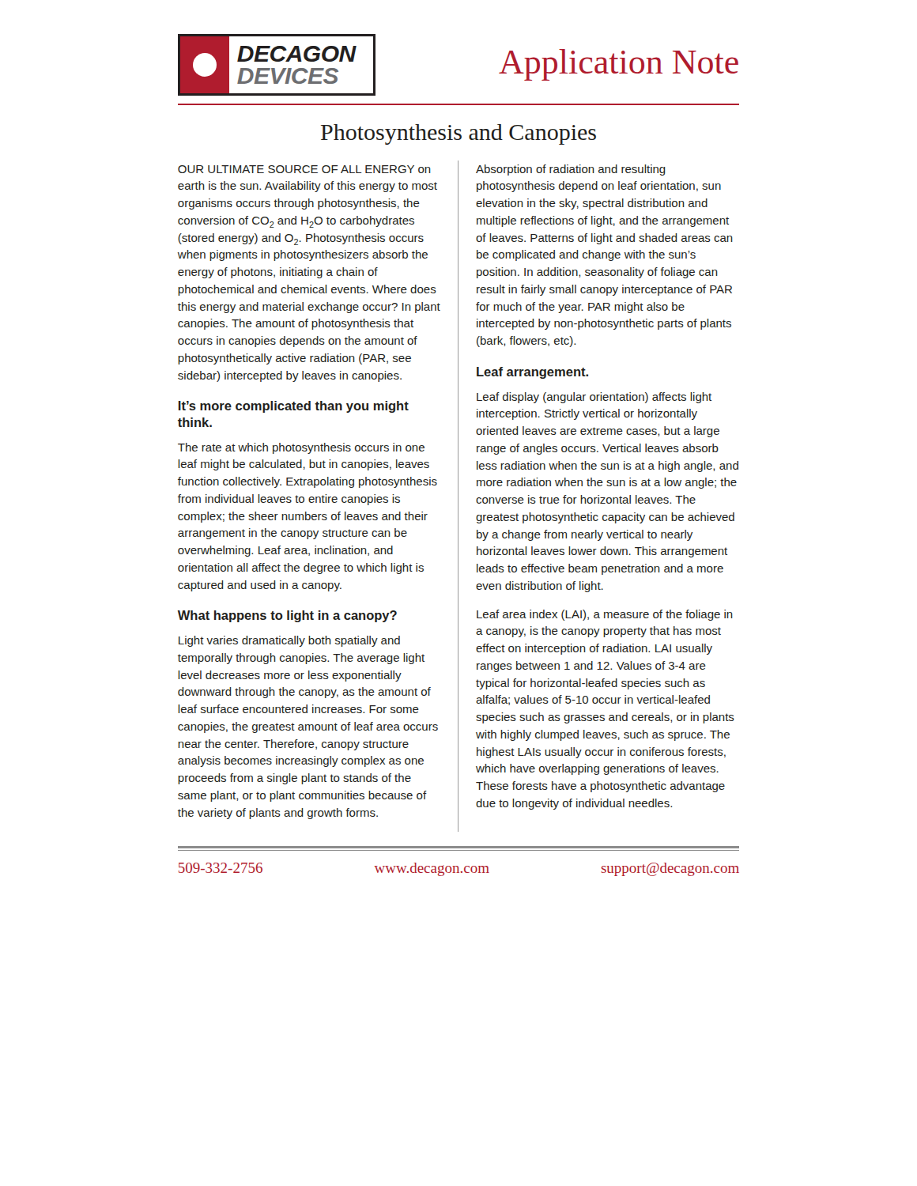DECAGON DEVICES
Application Note
Photosynthesis and Canopies
Our ultimate source of all energy on earth is the sun. Availability of this energy to most organisms occurs through photosynthesis, the conversion of CO2 and H2O to carbohydrates (stored energy) and O2. Photosynthesis occurs when pigments in photosynthesizers absorb the energy of photons, initiating a chain of photochemical and chemical events. Where does this energy and material exchange occur? In plant canopies. The amount of photosynthesis that occurs in canopies depends on the amount of photosynthetically active radiation (PAR, see sidebar) intercepted by leaves in canopies.
It’s more complicated than you might think.
The rate at which photosynthesis occurs in one leaf might be calculated, but in canopies, leaves function collectively. Extrapolating photosynthesis from individual leaves to entire canopies is complex; the sheer numbers of leaves and their arrangement in the canopy structure can be overwhelming. Leaf area, inclination, and orientation all affect the degree to which light is captured and used in a canopy.
What happens to light in a canopy?
Light varies dramatically both spatially and temporally through canopies. The average light level decreases more or less exponentially downward through the canopy, as the amount of leaf surface encountered increases. For some canopies, the greatest amount of leaf area occurs near the center. Therefore, canopy structure analysis becomes increasingly complex as one proceeds from a single plant to stands of the same plant, or to plant communities because of the variety of plants and growth forms.
Absorption of radiation and resulting photosynthesis depend on leaf orientation, sun elevation in the sky, spectral distribution and multiple reflections of light, and the arrangement of leaves. Patterns of light and shaded areas can be complicated and change with the sun’s position. In addition, seasonality of foliage can result in fairly small canopy interceptance of PAR for much of the year. PAR might also be intercepted by non-photosynthetic parts of plants (bark, flowers, etc).
Leaf arrangement.
Leaf display (angular orientation) affects light interception. Strictly vertical or horizontally oriented leaves are extreme cases, but a large range of angles occurs. Vertical leaves absorb less radiation when the sun is at a high angle, and more radiation when the sun is at a low angle; the converse is true for horizontal leaves. The greatest photosynthetic capacity can be achieved by a change from nearly vertical to nearly horizontal leaves lower down. This arrangement leads to effective beam penetration and a more even distribution of light.
Leaf area index (LAI), a measure of the foliage in a canopy, is the canopy property that has most effect on interception of radiation. LAI usually ranges between 1 and 12. Values of 3-4 are typical for horizontal-leafed species such as alfalfa; values of 5-10 occur in vertical-leafed species such as grasses and cereals, or in plants with highly clumped leaves, such as spruce. The highest LAIs usually occur in coniferous forests, which have overlapping generations of leaves. These forests have a photosynthetic advantage due to longevity of individual needles.
509-332-2756
www.decagon.com
support@decagon.com